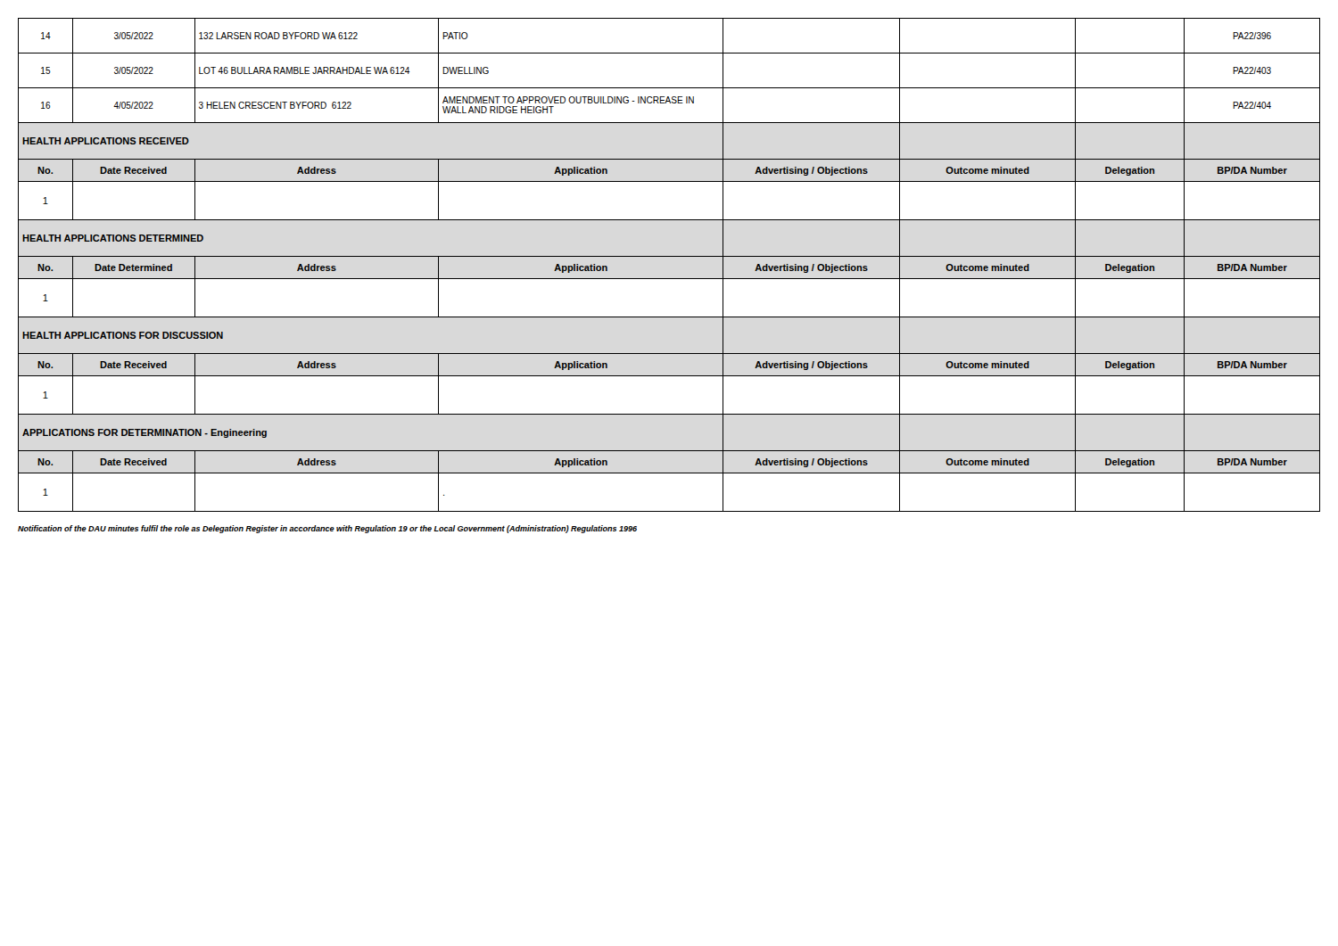| 14 | 3/05/2022 | 132 LARSEN ROAD BYFORD WA 6122 | PATIO | | | | PA22/396 |
| 15 | 3/05/2022 | LOT 46 BULLARA RAMBLE JARRAHDALE WA 6124 | DWELLING | | | | PA22/403 |
| 16 | 4/05/2022 | 3 HELEN CRESCENT BYFORD 6122 | AMENDMENT TO APPROVED OUTBUILDING - INCREASE IN WALL AND RIDGE HEIGHT | | | | PA22/404 |
| HEALTH APPLICATIONS RECEIVED | | | | |
| No. | Date Received | Address | Application | Advertising / Objections | Outcome minuted | Delegation | BP/DA Number |
| 1 | | | | | | | |
| HEALTH APPLICATIONS DETERMINED | | | | |
| No. | Date Determined | Address | Application | Advertising / Objections | Outcome minuted | Delegation | BP/DA Number |
| 1 | | | | | | | |
| HEALTH APPLICATIONS FOR DISCUSSION | | | | |
| No. | Date Received | Address | Application | Advertising / Objections | Outcome minuted | Delegation | BP/DA Number |
| 1 | | | | | | | |
| APPLICATIONS FOR DETERMINATION - Engineering | | | | |
| No. | Date Received | Address | Application | Advertising / Objections | Outcome minuted | Delegation | BP/DA Number |
| 1 | | | . | | | | |
Notification of the DAU minutes fulfil the role as Delegation Register in accordance with Regulation 19 or the Local Government (Administration) Regulations 1996